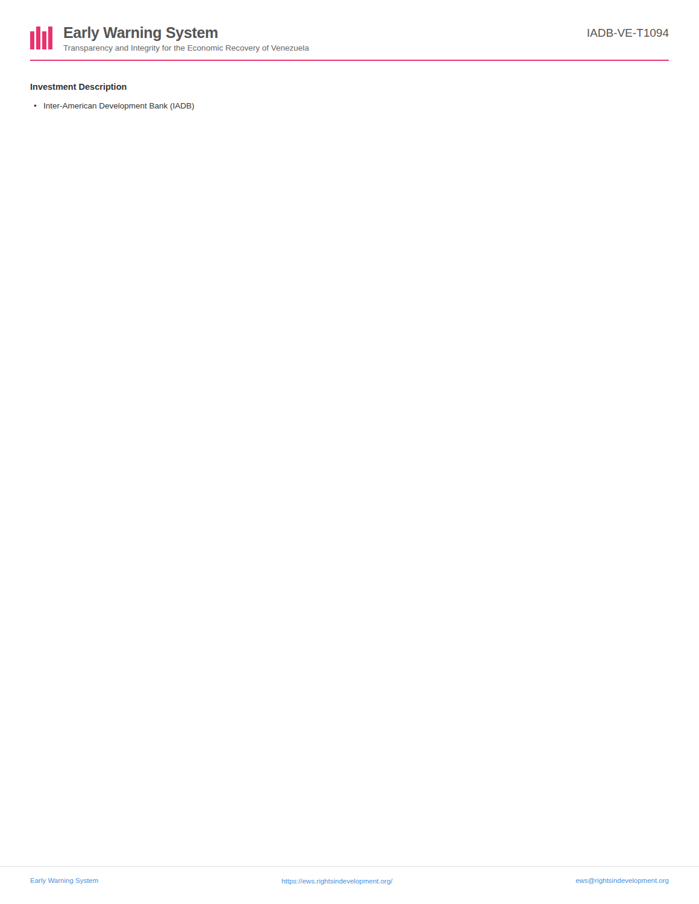Early Warning System
Transparency and Integrity for the Economic Recovery of Venezuela
IADB-VE-T1094
Investment Description
Inter-American Development Bank (IADB)
Early Warning System
https://ews.rightsindevelopment.org/
ews@rightsindevelopment.org